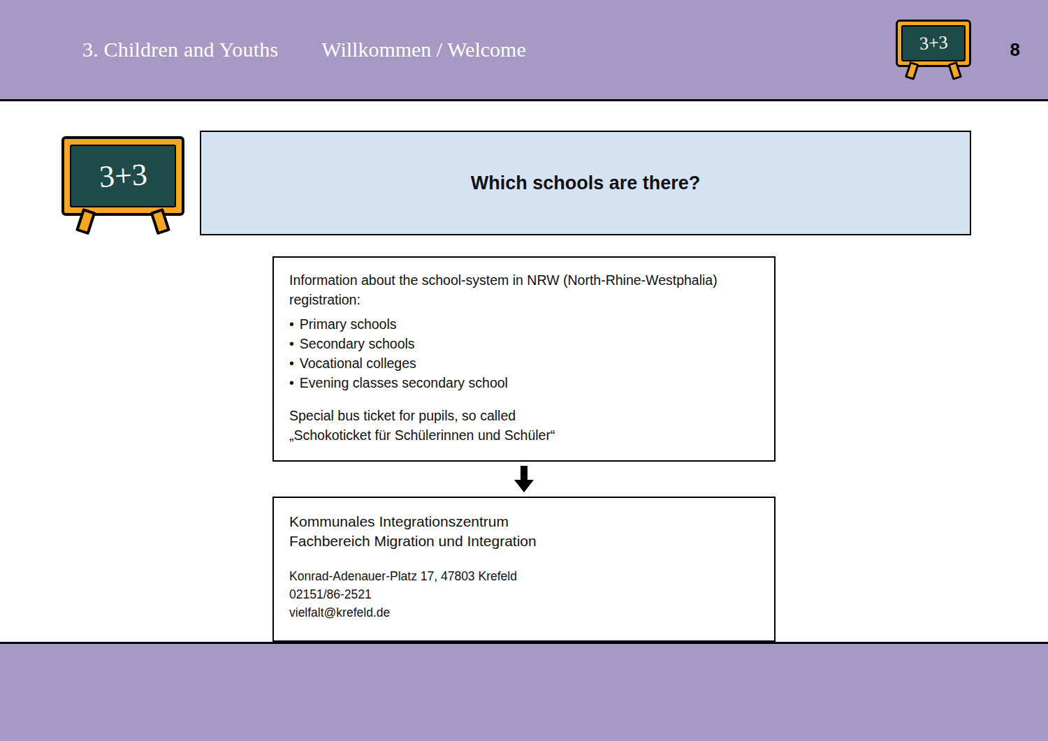3. Children and Youths
Willkommen / Welcome
3+3
8
3+3
Which schools are there?
Information about the school-system in NRW (North-Rhine-Westphalia)
registration:
Primary schools
Secondary schools
Vocational colleges
Evening classes secondary school
Special bus ticket for pupils, so called
„Schokoticket für Schülerinnen und Schüler“
Kommunales Integrationszentrum
Fachbereich Migration und Integration
Konrad-Adenauer-Platz 17, 47803 Krefeld
02151/86-2521
vielfalt@krefeld.de